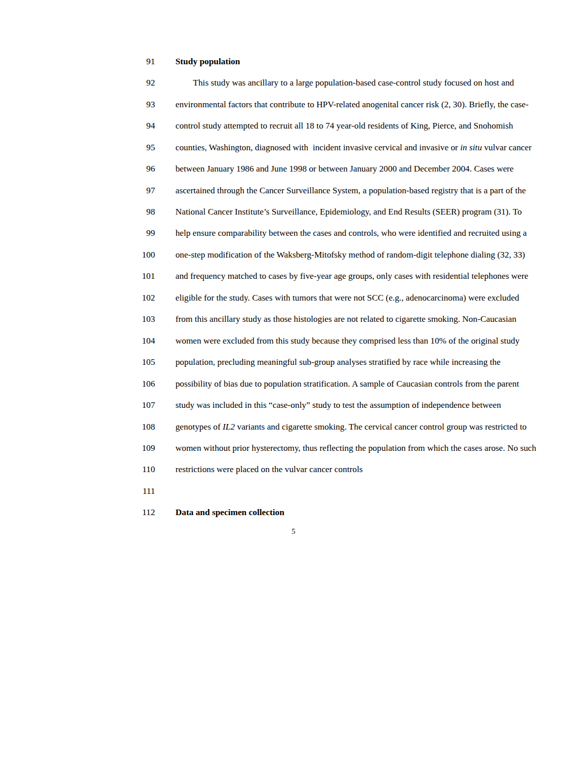91 Study population
92 This study was ancillary to a large population-based case-control study focused on host and
93 environmental factors that contribute to HPV-related anogenital cancer risk (2, 30). Briefly, the case-
94 control study attempted to recruit all 18 to 74 year-old residents of King, Pierce, and Snohomish
95 counties, Washington, diagnosed with incident invasive cervical and invasive or in situ vulvar cancer
96 between January 1986 and June 1998 or between January 2000 and December 2004. Cases were
97 ascertained through the Cancer Surveillance System, a population-based registry that is a part of the
98 National Cancer Institute’s Surveillance, Epidemiology, and End Results (SEER) program (31). To
99 help ensure comparability between the cases and controls, who were identified and recruited using a
100 one-step modification of the Waksberg-Mitofsky method of random-digit telephone dialing (32, 33)
101 and frequency matched to cases by five-year age groups, only cases with residential telephones were
102 eligible for the study. Cases with tumors that were not SCC (e.g., adenocarcinoma) were excluded
103 from this ancillary study as those histologies are not related to cigarette smoking. Non-Caucasian
104 women were excluded from this study because they comprised less than 10% of the original study
105 population, precluding meaningful sub-group analyses stratified by race while increasing the
106 possibility of bias due to population stratification. A sample of Caucasian controls from the parent
107 study was included in this “case-only” study to test the assumption of independence between
108 genotypes of IL2 variants and cigarette smoking. The cervical cancer control group was restricted to
109 women without prior hysterectomy, thus reflecting the population from which the cases arose. No such
110 restrictions were placed on the vulvar cancer controls
111
112 Data and specimen collection
5